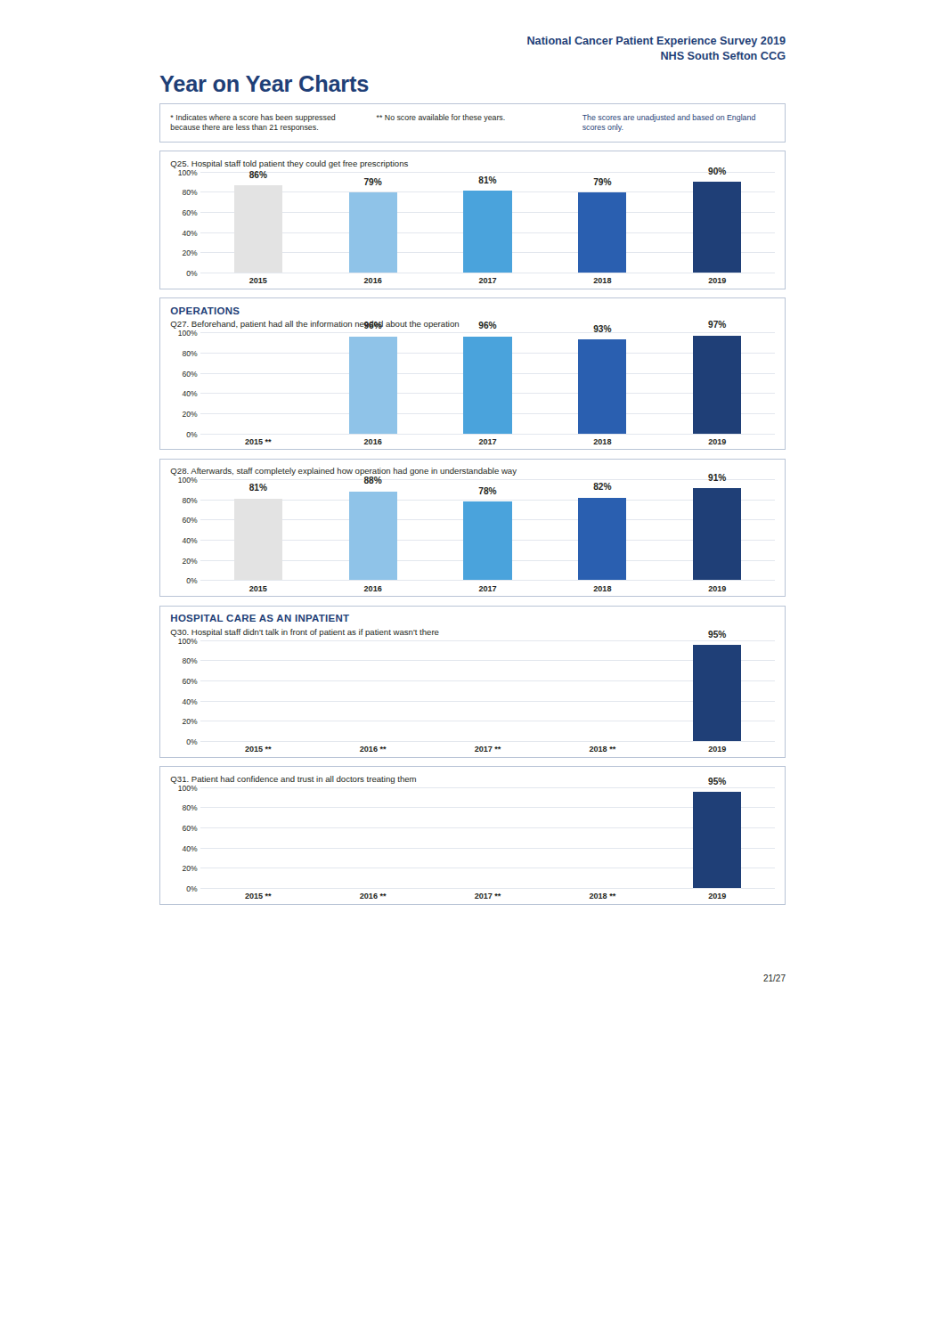National Cancer Patient Experience Survey 2019
NHS South Sefton CCG
Year on Year Charts
* Indicates where a score has been suppressed because there are less than 21 responses.
** No score available for these years.
The scores are unadjusted and based on England scores only.
Q25. Hospital staff told patient they could get free prescriptions
100%
80%
60%
40%
20%
0%
86%
79%
81%
79%
90%
2015
2016
2017
2018
2019
Operations
Q27. Beforehand, patient had all the information needed about the operation
100%
80%
60%
40%
20%
0%
96%
96%
93%
97%
2015 **
2016
2017
2018
2019
Q28. Afterwards, staff completely explained how operation had gone in understandable way
100%
80%
60%
40%
20%
0%
81%
88%
78%
82%
91%
2015
2016
2017
2018
2019
Hospital care as an inpatient
Q30. Hospital staff didn't talk in front of patient as if patient wasn't there
100%
80%
60%
40%
20%
0%
95%
2015 **
2016 **
2017 **
2018 **
2019
Q31. Patient had confidence and trust in all doctors treating them
100%
80%
60%
40%
20%
0%
95%
2015 **
2016 **
2017 **
2018 **
2019
21/27